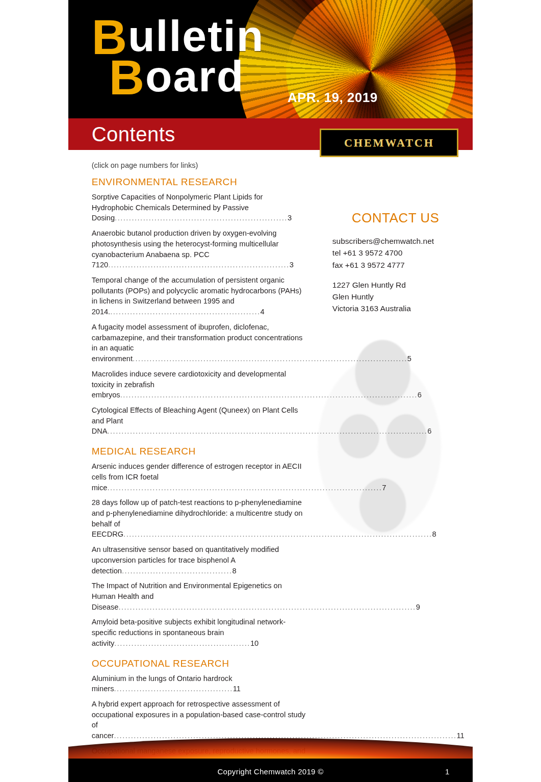Bulletin Board
APR. 19, 2019
Contents
CHEMWATCH
(click on page numbers for links)
Environmental Research
Sorptive Capacities of Nonpolymeric Plant Lipids for Hydrophobic Chemicals Determined by Passive Dosing............................................................. 3
Anaerobic butanol production driven by oxygen-evolving photosynthesis using the heterocyst-forming multicellular cyanobacterium Anabaena sp. PCC 7120................................................................ 3
Temporal change of the accumulation of persistent organic pollutants (POPs) and polycyclic aromatic hydrocarbons (PAHs) in lichens in Switzerland between 1995 and 2014...................................................... 4
A fugacity model assessment of ibuprofen, diclofenac, carbamazepine, and their transformation product concentrations in an aquatic environment................................................................................................. 5
Macrolides induce severe cardiotoxicity and developmental toxicity in zebrafish embryos......................................................................................................... 6
Cytological Effects of Bleaching Agent (Quneex) on Plant Cells and Plant DNA................................................................................................................. 6
Medical Research
Arsenic induces gender difference of estrogen receptor in AECII cells from ICR foetal mice................................................................................................. 7
28 days follow up of patch-test reactions to p-phenylenediamine and p-phenylenediamine dihydrochloride: a multicentre study on behalf of EECDRG............................................................................................................. 8
An ultrasensitive sensor based on quantitatively modified upconversion particles for trace bisphenol A detection....................................... 8
The Impact of Nutrition and Environmental Epigenetics on Human Health and Disease......................................................................................................... 9
Amyloid beta-positive subjects exhibit longitudinal network-specific reductions in spontaneous brain activity................................................ 10
Occupational Research
Aluminium in the lungs of Ontario hardrock miners.......................................... 11
A hybrid expert approach for retrospective assessment of occupational exposures in a population-based case-control study of cancer......................................................................................................................... 11
Occupational manganese exposure, reproductive hormones, and semen quality in male workers: A cross-sectional study.................................. 12
CONTACT US
subscribers@chemwatch.net
tel +61 3 9572 4700
fax +61 3 9572 4777
1227 Glen Huntly Rd
Glen Huntly
Victoria 3163 Australia
Copyright Chemwatch 2019 ©
1